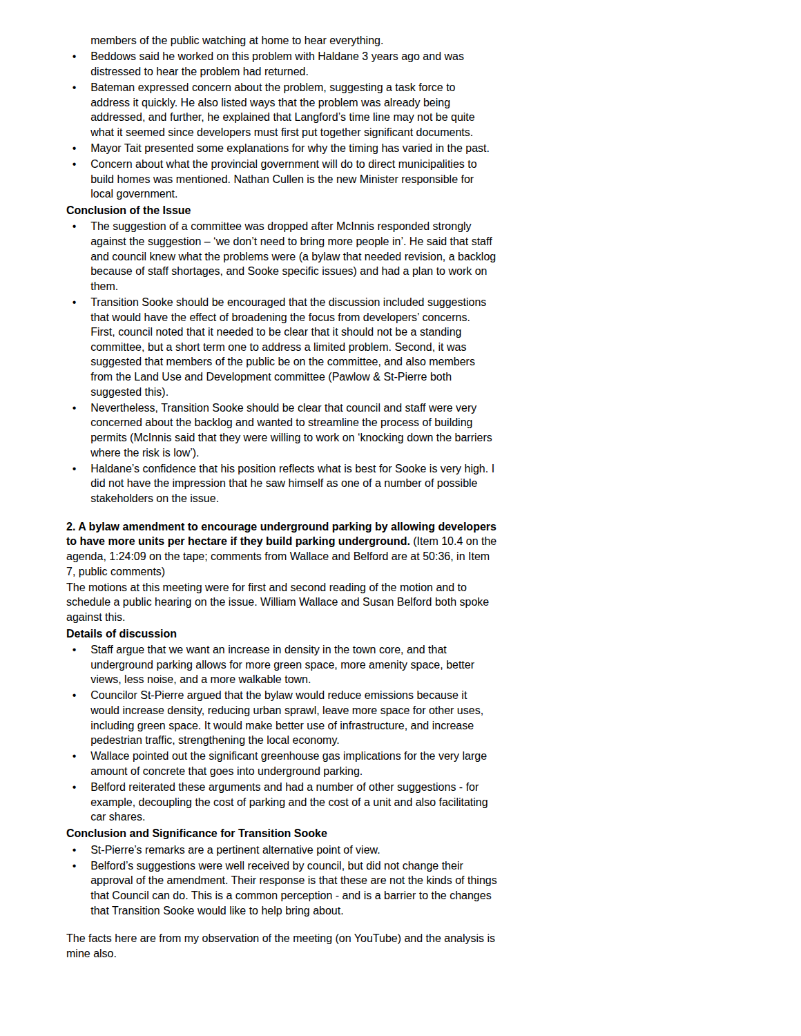members of the public watching at home to hear everything.
Beddows said he worked on this problem with Haldane 3 years ago and was distressed to hear the problem had returned.
Bateman expressed concern about the problem, suggesting a task force to address it quickly. He also listed ways that the problem was already being addressed, and further, he explained that Langford’s time line may not be quite what it seemed since developers must first put together significant documents.
Mayor Tait presented some explanations for why the timing has varied in the past.
Concern about what the provincial government will do to direct municipalities to build homes was mentioned. Nathan Cullen is the new Minister responsible for local government.
Conclusion of the Issue
The suggestion of a committee was dropped after McInnis responded strongly against the suggestion – ‘we don’t need to bring more people in’. He said that staff and council knew what the problems were (a bylaw that needed revision, a backlog because of staff shortages, and Sooke specific issues) and had a plan to work on them.
Transition Sooke should be encouraged that the discussion included suggestions that would have the effect of broadening the focus from developers’ concerns. First, council noted that it needed to be clear that it should not be a standing committee, but a short term one to address a limited problem. Second, it was suggested that members of the public be on the committee, and also members from the Land Use and Development committee (Pawlow & St-Pierre both suggested this).
Nevertheless, Transition Sooke should be clear that council and staff were very concerned about the backlog and wanted to streamline the process of building permits (McInnis said that they were willing to work on ‘knocking down the barriers where the risk is low’).
Haldane’s confidence that his position reflects what is best for Sooke is very high. I did not have the impression that he saw himself as one of a number of possible stakeholders on the issue.
2. A bylaw amendment to encourage underground parking by allowing developers to have more units per hectare if they build parking underground. (Item 10.4 on the agenda, 1:24:09 on the tape; comments from Wallace and Belford are at 50:36, in Item 7, public comments)
The motions at this meeting were for first and second reading of the motion and to schedule a public hearing on the issue. William Wallace and Susan Belford both spoke against this.
Details of discussion
Staff argue that we want an increase in density in the town core, and that underground parking allows for more green space, more amenity space, better views, less noise, and a more walkable town.
Councilor St-Pierre argued that the bylaw would reduce emissions because it would increase density, reducing urban sprawl, leave more space for other uses, including green space. It would make better use of infrastructure, and increase pedestrian traffic, strengthening the local economy.
Wallace pointed out the significant greenhouse gas implications for the very large amount of concrete that goes into underground parking.
Belford reiterated these arguments and had a number of other suggestions - for example, decoupling the cost of parking and the cost of a unit and also facilitating car shares.
Conclusion and Significance for Transition Sooke
St-Pierre’s remarks are a pertinent alternative point of view.
Belford’s suggestions were well received by council, but did not change their approval of the amendment. Their response is that these are not the kinds of things that Council can do. This is a common perception - and is a barrier to the changes that Transition Sooke would like to help bring about.
The facts here are from my observation of the meeting (on YouTube) and the analysis is mine also.